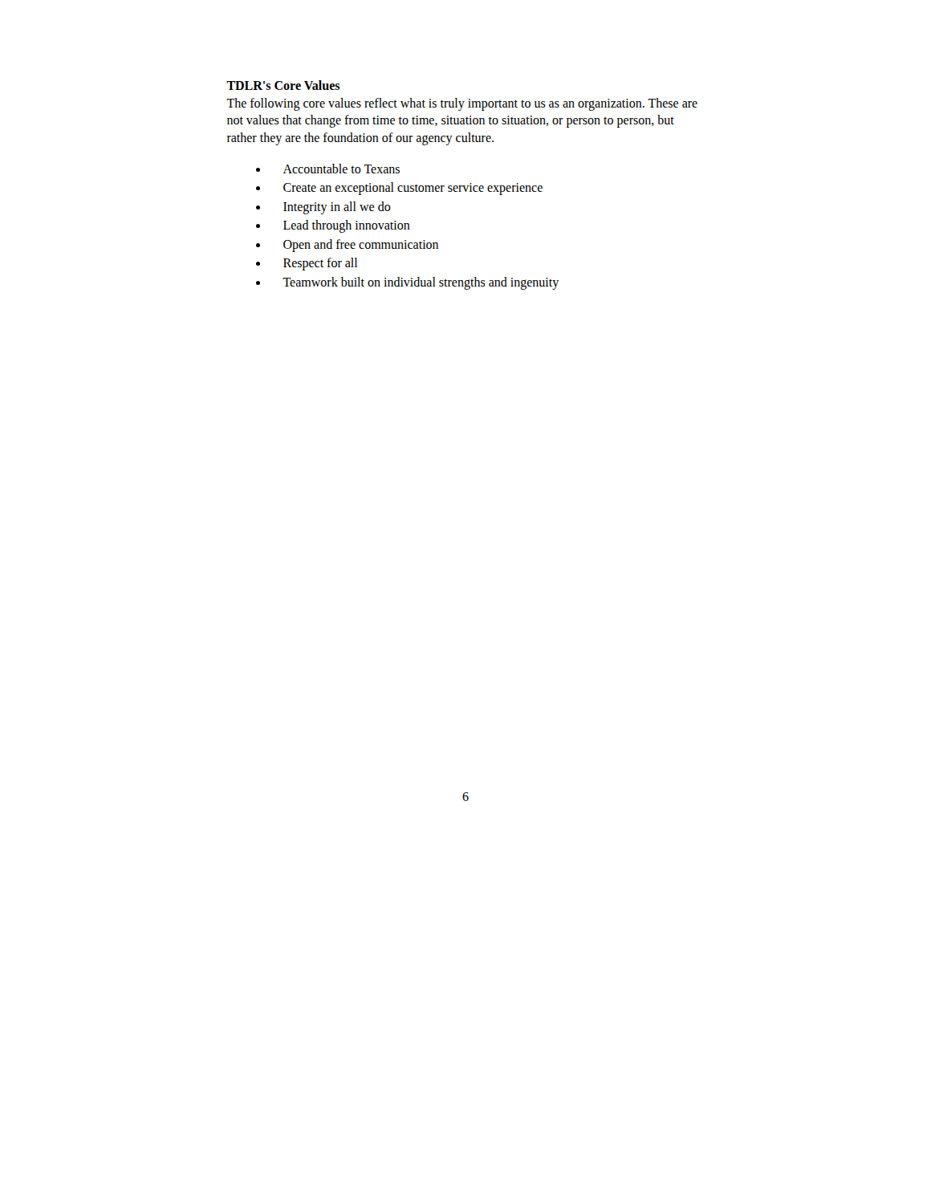TDLR's Core Values
The following core values reflect what is truly important to us as an organization. These are not values that change from time to time, situation to situation, or person to person, but rather they are the foundation of our agency culture.
Accountable to Texans
Create an exceptional customer service experience
Integrity in all we do
Lead through innovation
Open and free communication
Respect for all
Teamwork built on individual strengths and ingenuity
6